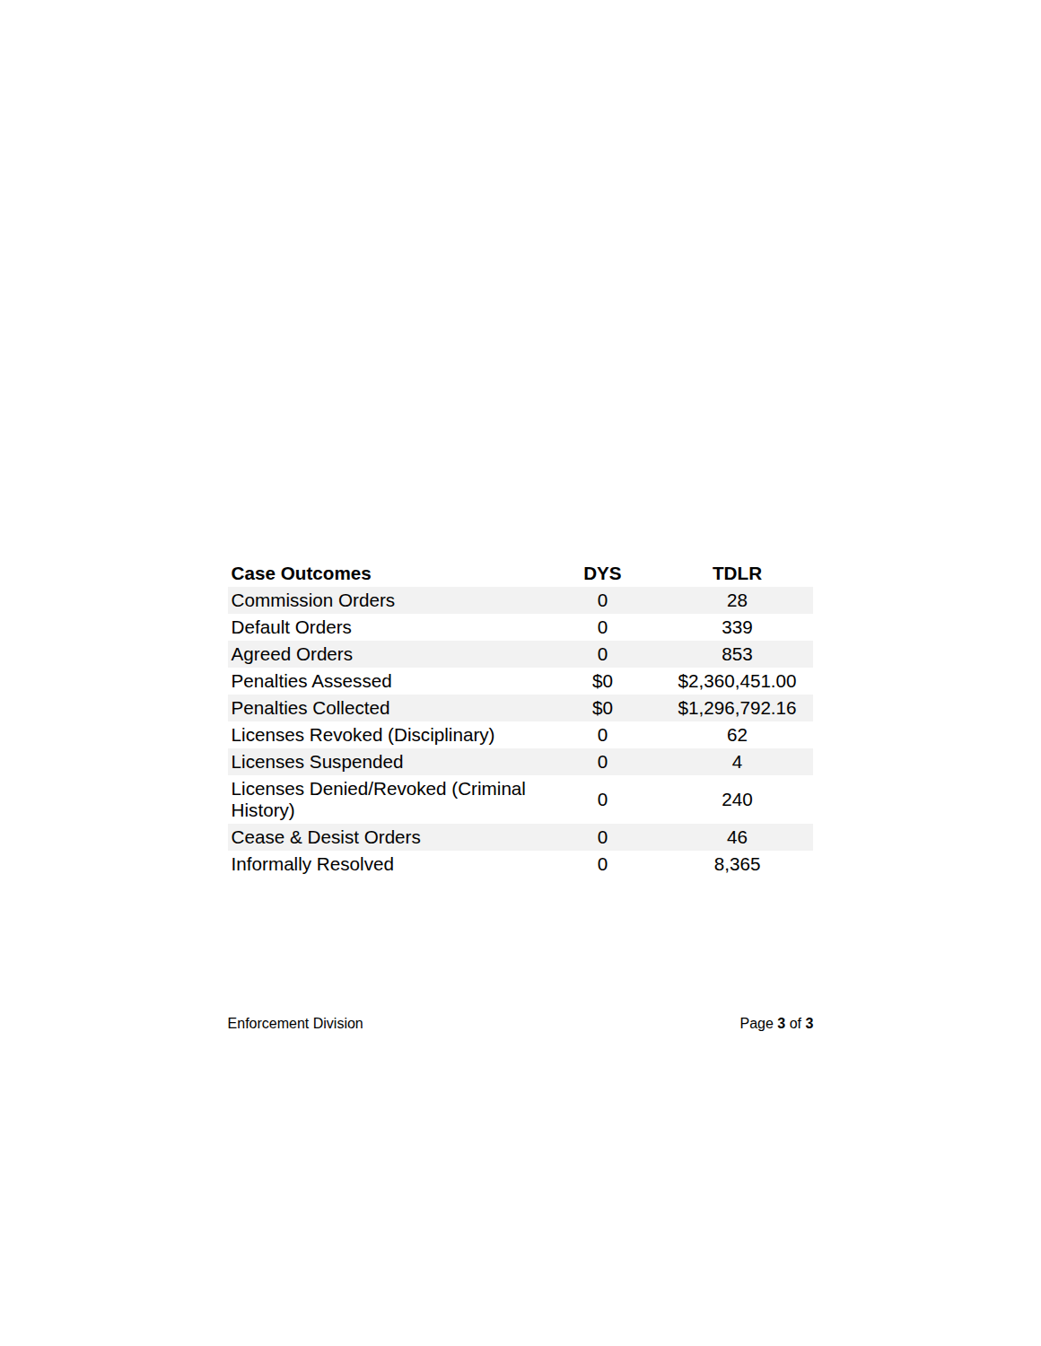| Case Outcomes | DYS | TDLR |
| --- | --- | --- |
| Commission Orders | 0 | 28 |
| Default Orders | 0 | 339 |
| Agreed Orders | 0 | 853 |
| Penalties Assessed | $0 | $2,360,451.00 |
| Penalties Collected | $0 | $1,296,792.16 |
| Licenses Revoked (Disciplinary) | 0 | 62 |
| Licenses Suspended | 0 | 4 |
| Licenses Denied/Revoked (Criminal History) | 0 | 240 |
| Cease & Desist Orders | 0 | 46 |
| Informally Resolved | 0 | 8,365 |
Enforcement Division
Page 3 of 3